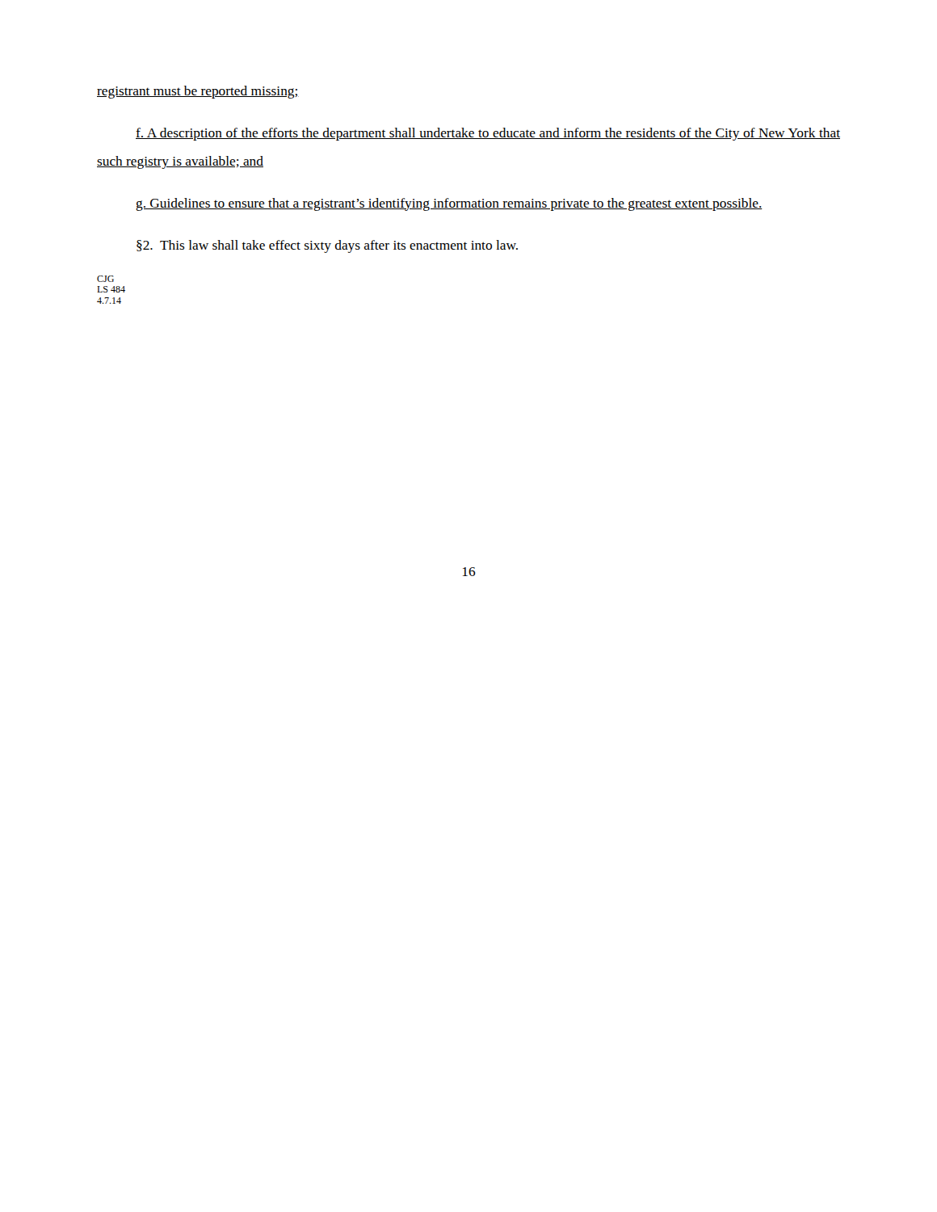registrant must be reported missing;
f. A description of the efforts the department shall undertake to educate and inform the residents of the City of New York that such registry is available; and
g. Guidelines to ensure that a registrant’s identifying information remains private to the greatest extent possible.
§2. This law shall take effect sixty days after its enactment into law.
CJG
LS 484
4.7.14
16